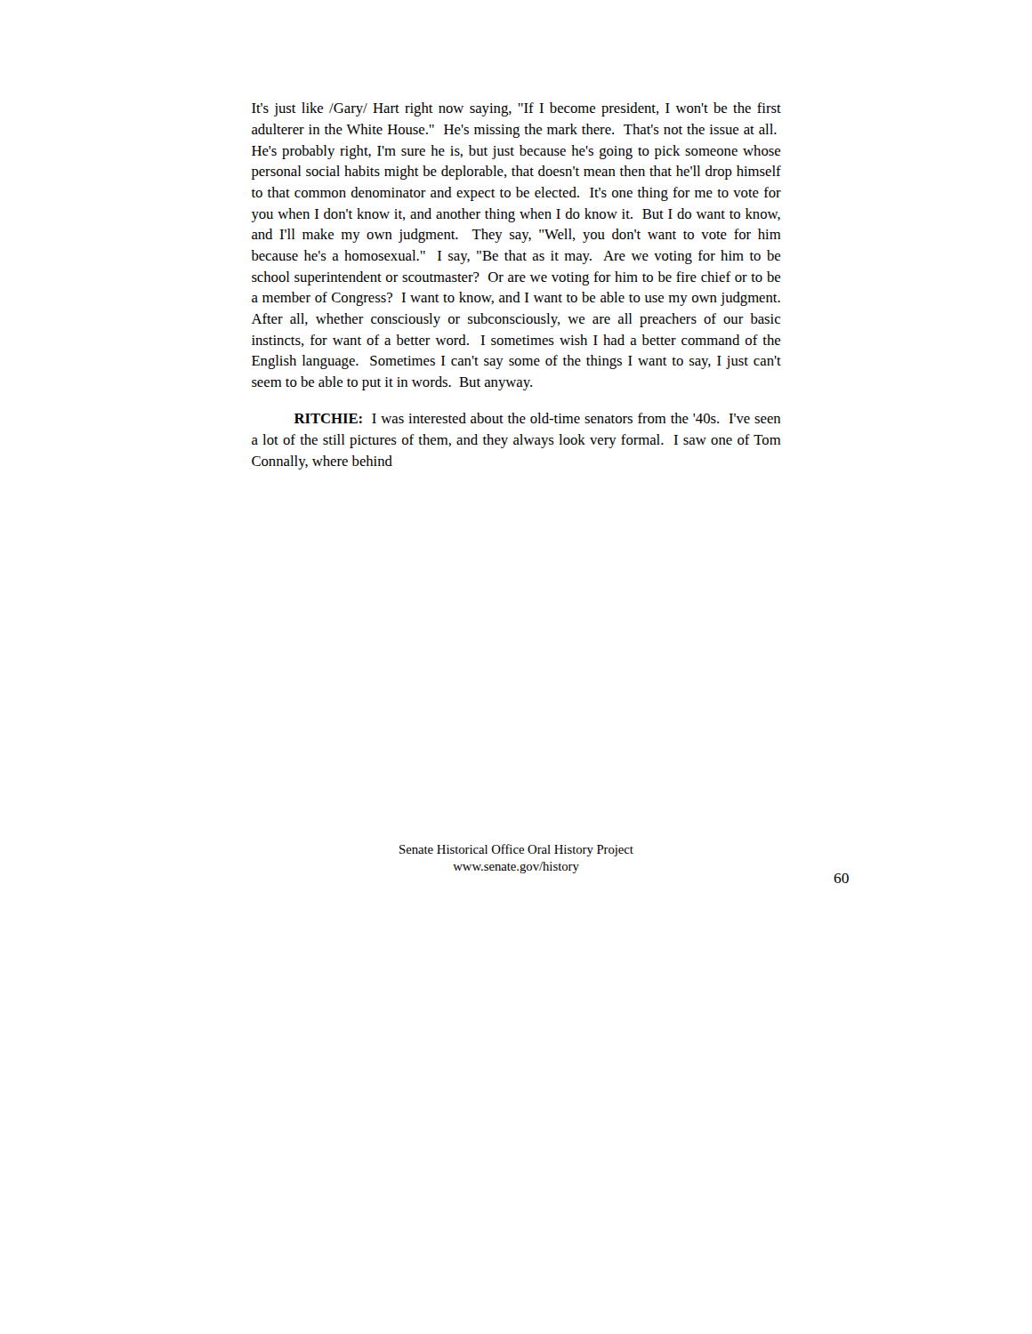It's just like /Gary/ Hart right now saying, "If I become president, I won't be the first adulterer in the White House." He's missing the mark there. That's not the issue at all. He's probably right, I'm sure he is, but just because he's going to pick someone whose personal social habits might be deplorable, that doesn't mean then that he'll drop himself to that common denominator and expect to be elected. It's one thing for me to vote for you when I don't know it, and another thing when I do know it. But I do want to know, and I'll make my own judgment. They say, "Well, you don't want to vote for him because he's a homosexual." I say, "Be that as it may. Are we voting for him to be school superintendent or scoutmaster? Or are we voting for him to be fire chief or to be a member of Congress? I want to know, and I want to be able to use my own judgment. After all, whether consciously or subconsciously, we are all preachers of our basic instincts, for want of a better word. I sometimes wish I had a better command of the English language. Sometimes I can't say some of the things I want to say, I just can't seem to be able to put it in words. But anyway.
RITCHIE: I was interested about the old-time senators from the '40s. I've seen a lot of the still pictures of them, and they always look very formal. I saw one of Tom Connally, where behind
Senate Historical Office Oral History Project
www.senate.gov/history 60